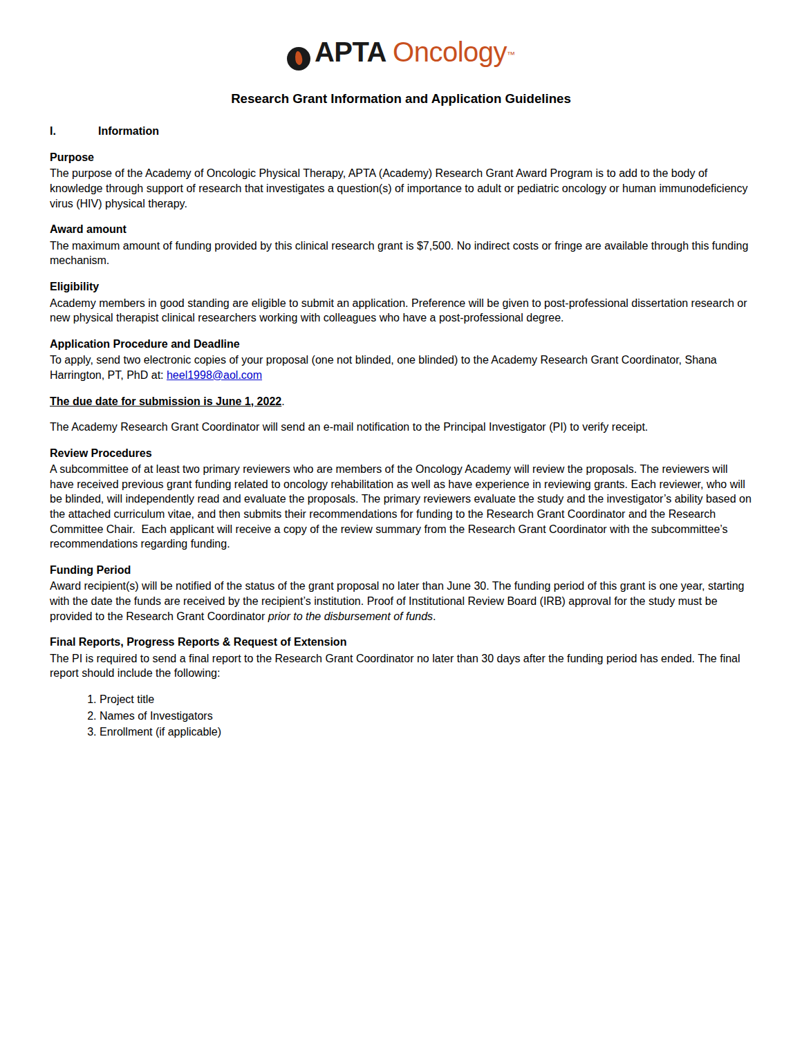APTA Oncology™
Research Grant Information and Application Guidelines
I. Information
Purpose
The purpose of the Academy of Oncologic Physical Therapy, APTA (Academy) Research Grant Award Program is to add to the body of knowledge through support of research that investigates a question(s) of importance to adult or pediatric oncology or human immunodeficiency virus (HIV) physical therapy.
Award amount
The maximum amount of funding provided by this clinical research grant is $7,500. No indirect costs or fringe are available through this funding mechanism.
Eligibility
Academy members in good standing are eligible to submit an application. Preference will be given to post-professional dissertation research or new physical therapist clinical researchers working with colleagues who have a post-professional degree.
Application Procedure and Deadline
To apply, send two electronic copies of your proposal (one not blinded, one blinded) to the Academy Research Grant Coordinator, Shana Harrington, PT, PhD at: heel1998@aol.com
The due date for submission is June 1, 2022.
The Academy Research Grant Coordinator will send an e-mail notification to the Principal Investigator (PI) to verify receipt.
Review Procedures
A subcommittee of at least two primary reviewers who are members of the Oncology Academy will review the proposals. The reviewers will have received previous grant funding related to oncology rehabilitation as well as have experience in reviewing grants. Each reviewer, who will be blinded, will independently read and evaluate the proposals. The primary reviewers evaluate the study and the investigator’s ability based on the attached curriculum vitae, and then submits their recommendations for funding to the Research Grant Coordinator and the Research Committee Chair. Each applicant will receive a copy of the review summary from the Research Grant Coordinator with the subcommittee’s recommendations regarding funding.
Funding Period
Award recipient(s) will be notified of the status of the grant proposal no later than June 30. The funding period of this grant is one year, starting with the date the funds are received by the recipient’s institution. Proof of Institutional Review Board (IRB) approval for the study must be provided to the Research Grant Coordinator prior to the disbursement of funds.
Final Reports, Progress Reports & Request of Extension
The PI is required to send a final report to the Research Grant Coordinator no later than 30 days after the funding period has ended. The final report should include the following:
Project title
Names of Investigators
Enrollment (if applicable)